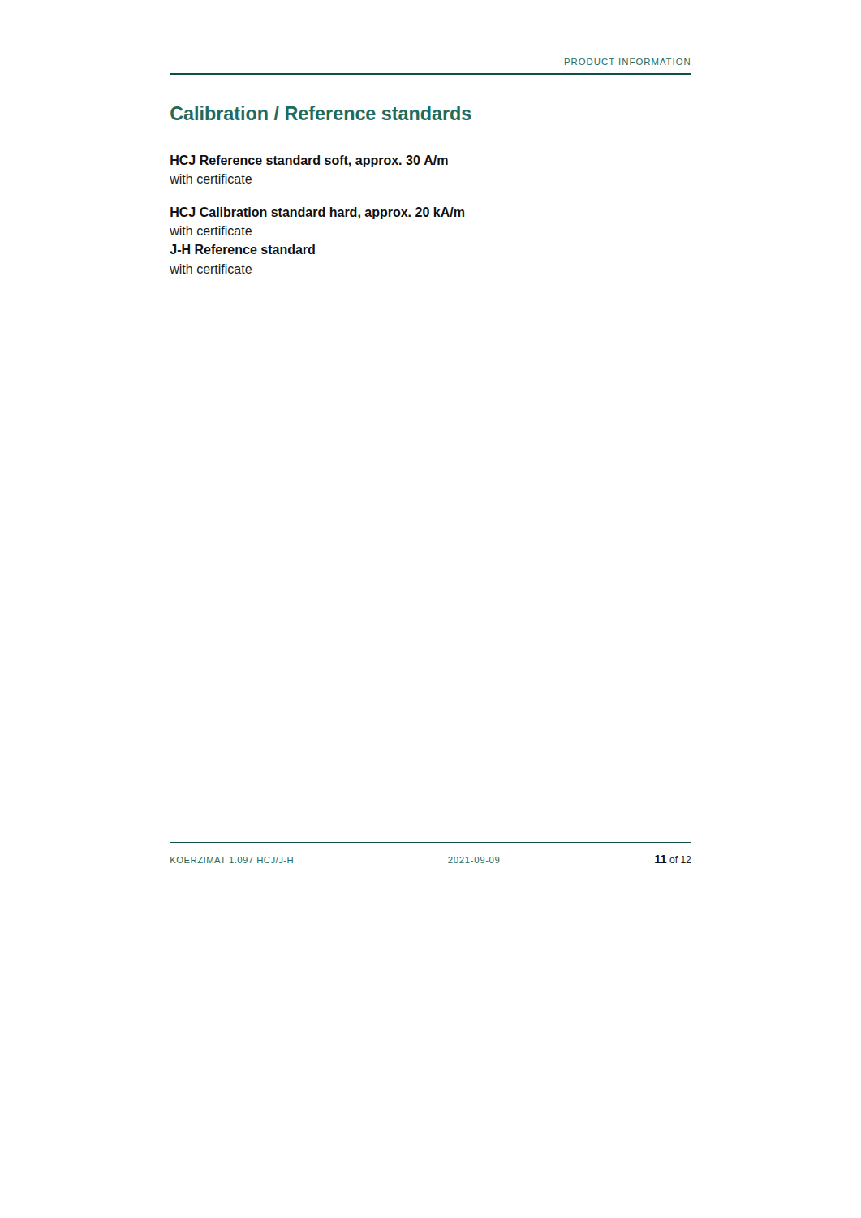Product Information
Calibration / Reference standards
HCJ Reference standard soft, approx. 30 A/m with certificate
HCJ Calibration standard hard, approx. 20 kA/m with certificate J-H Reference standard with certificate
KOERZIMAT 1.097 HCJ/J-H 2021-09-09 11 of 12